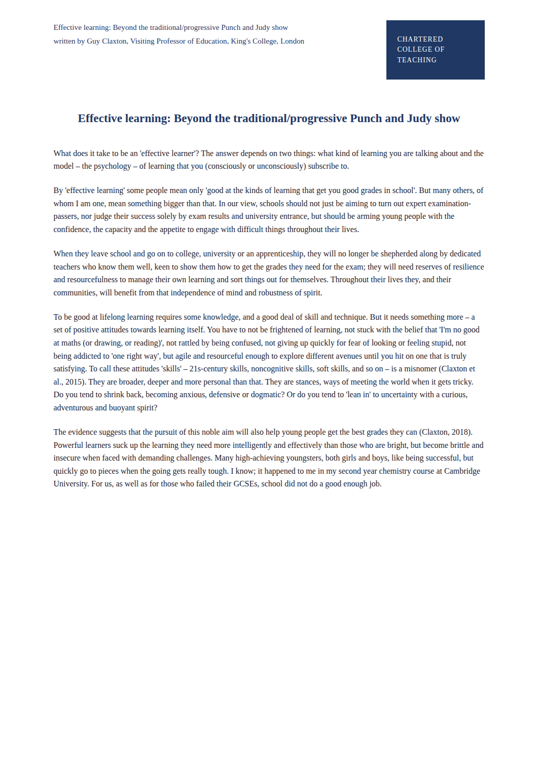Effective learning: Beyond the traditional/progressive Punch and Judy show
written by Guy Claxton, Visiting Professor of Education, King's College, London
CHARTERED
COLLEGE OF
TEACHING
Effective learning: Beyond the traditional/progressive Punch and Judy show
What does it take to be an 'effective learner'? The answer depends on two things: what kind of learning you are talking about and the model – the psychology – of learning that you (consciously or unconsciously) subscribe to.
By 'effective learning' some people mean only 'good at the kinds of learning that get you good grades in school'. But many others, of whom I am one, mean something bigger than that. In our view, schools should not just be aiming to turn out expert examination-passers, nor judge their success solely by exam results and university entrance, but should be arming young people with the confidence, the capacity and the appetite to engage with difficult things throughout their lives.
When they leave school and go on to college, university or an apprenticeship, they will no longer be shepherded along by dedicated teachers who know them well, keen to show them how to get the grades they need for the exam; they will need reserves of resilience and resourcefulness to manage their own learning and sort things out for themselves. Throughout their lives they, and their communities, will benefit from that independence of mind and robustness of spirit.
To be good at lifelong learning requires some knowledge, and a good deal of skill and technique. But it needs something more – a set of positive attitudes towards learning itself. You have to not be frightened of learning, not stuck with the belief that 'I'm no good at maths (or drawing, or reading)', not rattled by being confused, not giving up quickly for fear of looking or feeling stupid, not being addicted to 'one right way', but agile and resourceful enough to explore different avenues until you hit on one that is truly satisfying. To call these attitudes 'skills' – 21s-century skills, noncognitive skills, soft skills, and so on – is a misnomer (Claxton et al., 2015). They are broader, deeper and more personal than that. They are stances, ways of meeting the world when it gets tricky. Do you tend to shrink back, becoming anxious, defensive or dogmatic? Or do you tend to 'lean in' to uncertainty with a curious, adventurous and buoyant spirit?
The evidence suggests that the pursuit of this noble aim will also help young people get the best grades they can (Claxton, 2018). Powerful learners suck up the learning they need more intelligently and effectively than those who are bright, but become brittle and insecure when faced with demanding challenges. Many high-achieving youngsters, both girls and boys, like being successful, but quickly go to pieces when the going gets really tough. I know; it happened to me in my second year chemistry course at Cambridge University. For us, as well as for those who failed their GCSEs, school did not do a good enough job.